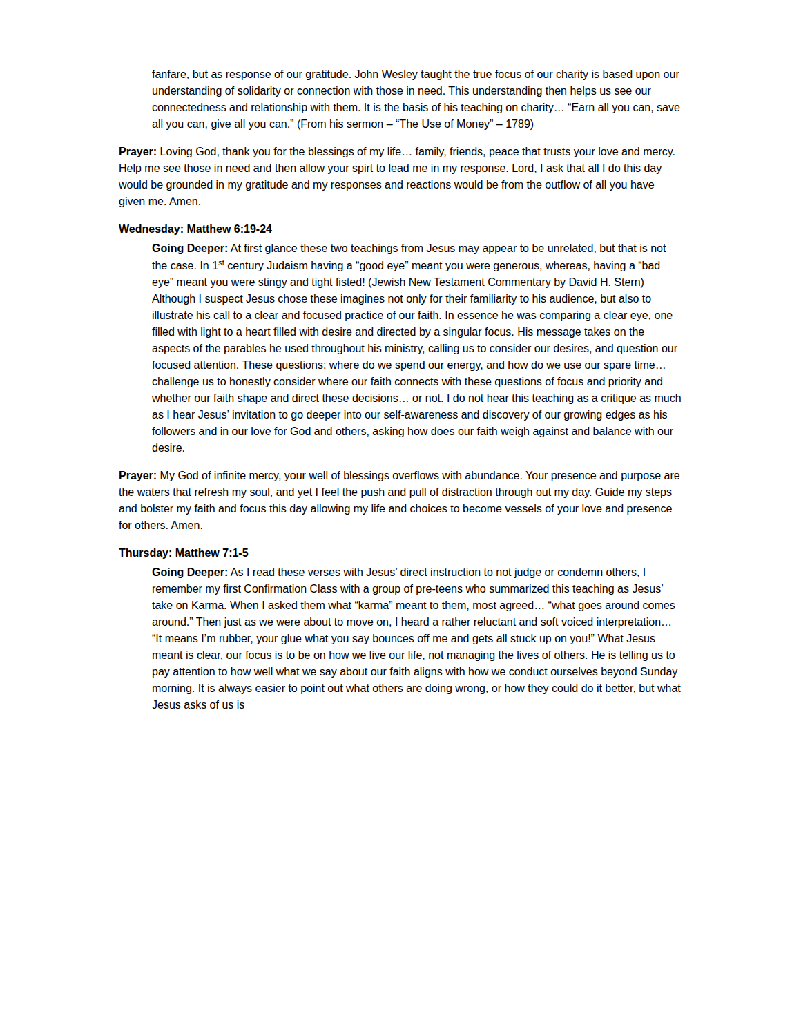fanfare, but as response of our gratitude. John Wesley taught the true focus of our charity is based upon our understanding of solidarity or connection with those in need. This understanding then helps us see our connectedness and relationship with them. It is the basis of his teaching on charity… “Earn all you can, save all you can, give all you can.” (From his sermon – “The Use of Money” – 1789)
Prayer: Loving God, thank you for the blessings of my life… family, friends, peace that trusts your love and mercy. Help me see those in need and then allow your spirt to lead me in my response. Lord, I ask that all I do this day would be grounded in my gratitude and my responses and reactions would be from the outflow of all you have given me. Amen.
Wednesday: Matthew 6:19-24
Going Deeper: At first glance these two teachings from Jesus may appear to be unrelated, but that is not the case. In 1st century Judaism having a “good eye” meant you were generous, whereas, having a “bad eye” meant you were stingy and tight fisted! (Jewish New Testament Commentary by David H. Stern) Although I suspect Jesus chose these imagines not only for their familiarity to his audience, but also to illustrate his call to a clear and focused practice of our faith. In essence he was comparing a clear eye, one filled with light to a heart filled with desire and directed by a singular focus. His message takes on the aspects of the parables he used throughout his ministry, calling us to consider our desires, and question our focused attention. These questions: where do we spend our energy, and how do we use our spare time… challenge us to honestly consider where our faith connects with these questions of focus and priority and whether our faith shape and direct these decisions… or not. I do not hear this teaching as a critique as much as I hear Jesus’ invitation to go deeper into our self-awareness and discovery of our growing edges as his followers and in our love for God and others, asking how does our faith weigh against and balance with our desire.
Prayer: My God of infinite mercy, your well of blessings overflows with abundance. Your presence and purpose are the waters that refresh my soul, and yet I feel the push and pull of distraction through out my day. Guide my steps and bolster my faith and focus this day allowing my life and choices to become vessels of your love and presence for others. Amen.
Thursday: Matthew 7:1-5
Going Deeper: As I read these verses with Jesus’ direct instruction to not judge or condemn others, I remember my first Confirmation Class with a group of pre-teens who summarized this teaching as Jesus’ take on Karma. When I asked them what “karma” meant to them, most agreed… “what goes around comes around.” Then just as we were about to move on, I heard a rather reluctant and soft voiced interpretation… “It means I’m rubber, your glue what you say bounces off me and gets all stuck up on you!” What Jesus meant is clear, our focus is to be on how we live our life, not managing the lives of others. He is telling us to pay attention to how well what we say about our faith aligns with how we conduct ourselves beyond Sunday morning. It is always easier to point out what others are doing wrong, or how they could do it better, but what Jesus asks of us is